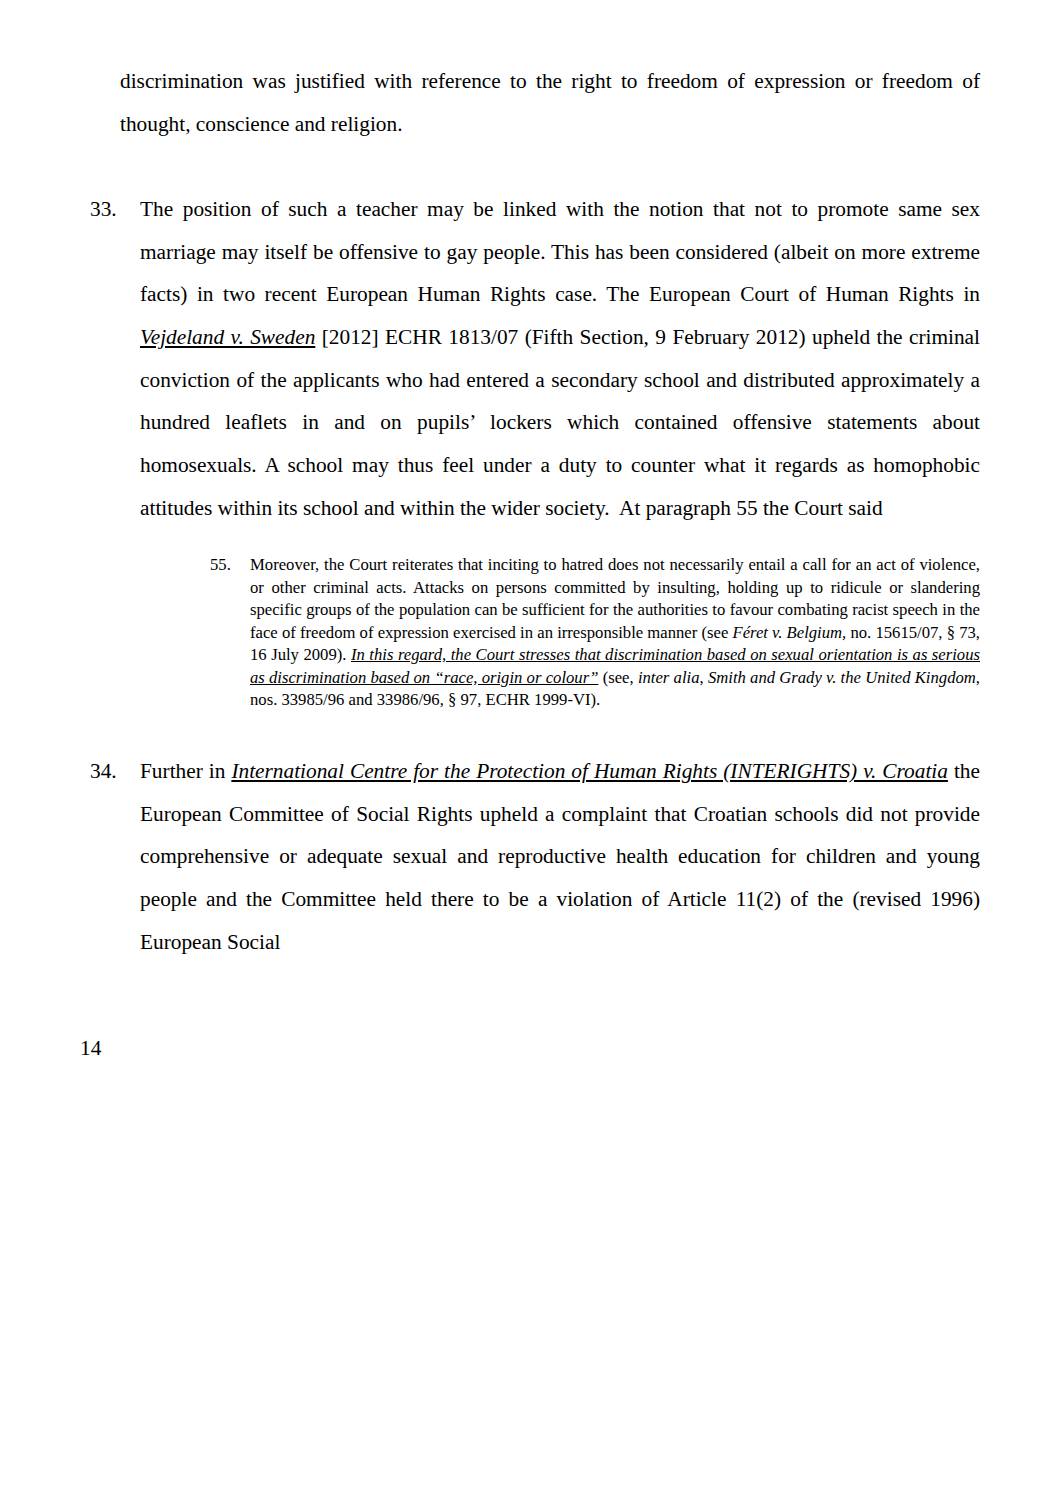discrimination was justified with reference to the right to freedom of expression or freedom of thought, conscience and religion.
The position of such a teacher may be linked with the notion that not to promote same sex marriage may itself be offensive to gay people. This has been considered (albeit on more extreme facts) in two recent European Human Rights case. The European Court of Human Rights in Vejdeland v. Sweden [2012] ECHR 1813/07 (Fifth Section, 9 February 2012) upheld the criminal conviction of the applicants who had entered a secondary school and distributed approximately a hundred leaflets in and on pupils’ lockers which contained offensive statements about homosexuals. A school may thus feel under a duty to counter what it regards as homophobic attitudes within its school and within the wider society. At paragraph 55 the Court said
55. Moreover, the Court reiterates that inciting to hatred does not necessarily entail a call for an act of violence, or other criminal acts. Attacks on persons committed by insulting, holding up to ridicule or slandering specific groups of the population can be sufficient for the authorities to favour combating racist speech in the face of freedom of expression exercised in an irresponsible manner (see Féret v. Belgium, no. 15615/07, § 73, 16 July 2009). In this regard, the Court stresses that discrimination based on sexual orientation is as serious as discrimination based on “race, origin or colour” (see, inter alia, Smith and Grady v. the United Kingdom, nos. 33985/96 and 33986/96, § 97, ECHR 1999-VI).
Further in International Centre for the Protection of Human Rights (INTERIGHTS) v. Croatia the European Committee of Social Rights upheld a complaint that Croatian schools did not provide comprehensive or adequate sexual and reproductive health education for children and young people and the Committee held there to be a violation of Article 11(2) of the (revised 1996) European Social
14